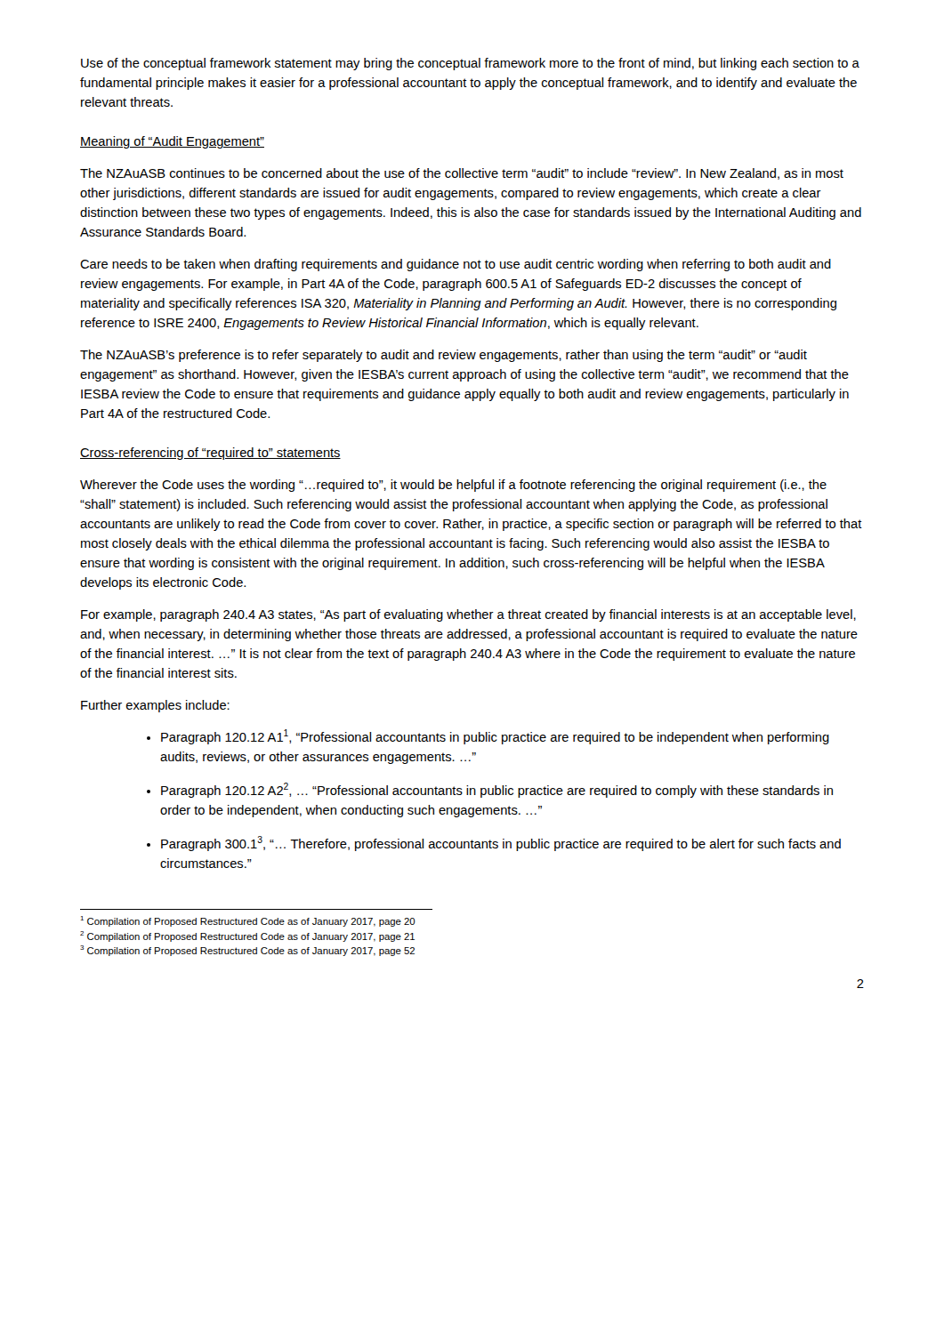Use of the conceptual framework statement may bring the conceptual framework more to the front of mind, but linking each section to a fundamental principle makes it easier for a professional accountant to apply the conceptual framework, and to identify and evaluate the relevant threats.
Meaning of “Audit Engagement”
The NZAuASB continues to be concerned about the use of the collective term “audit” to include “review”. In New Zealand, as in most other jurisdictions, different standards are issued for audit engagements, compared to review engagements, which create a clear distinction between these two types of engagements. Indeed, this is also the case for standards issued by the International Auditing and Assurance Standards Board.
Care needs to be taken when drafting requirements and guidance not to use audit centric wording when referring to both audit and review engagements. For example, in Part 4A of the Code, paragraph 600.5 A1 of Safeguards ED-2 discusses the concept of materiality and specifically references ISA 320, Materiality in Planning and Performing an Audit. However, there is no corresponding reference to ISRE 2400, Engagements to Review Historical Financial Information, which is equally relevant.
The NZAuASB’s preference is to refer separately to audit and review engagements, rather than using the term “audit” or “audit engagement” as shorthand. However, given the IESBA’s current approach of using the collective term “audit”, we recommend that the IESBA review the Code to ensure that requirements and guidance apply equally to both audit and review engagements, particularly in Part 4A of the restructured Code.
Cross-referencing of “required to” statements
Wherever the Code uses the wording “…required to”, it would be helpful if a footnote referencing the original requirement (i.e., the “shall” statement) is included. Such referencing would assist the professional accountant when applying the Code, as professional accountants are unlikely to read the Code from cover to cover. Rather, in practice, a specific section or paragraph will be referred to that most closely deals with the ethical dilemma the professional accountant is facing. Such referencing would also assist the IESBA to ensure that wording is consistent with the original requirement. In addition, such cross-referencing will be helpful when the IESBA develops its electronic Code.
For example, paragraph 240.4 A3 states, “As part of evaluating whether a threat created by financial interests is at an acceptable level, and, when necessary, in determining whether those threats are addressed, a professional accountant is required to evaluate the nature of the financial interest. …” It is not clear from the text of paragraph 240.4 A3 where in the Code the requirement to evaluate the nature of the financial interest sits.
Further examples include:
Paragraph 120.12 A11, “Professional accountants in public practice are required to be independent when performing audits, reviews, or other assurances engagements. …”
Paragraph 120.12 A22, … “Professional accountants in public practice are required to comply with these standards in order to be independent, when conducting such engagements. …”
Paragraph 300.13, “… Therefore, professional accountants in public practice are required to be alert for such facts and circumstances.”
1 Compilation of Proposed Restructured Code as of January 2017, page 20
2 Compilation of Proposed Restructured Code as of January 2017, page 21
3 Compilation of Proposed Restructured Code as of January 2017, page 52
2